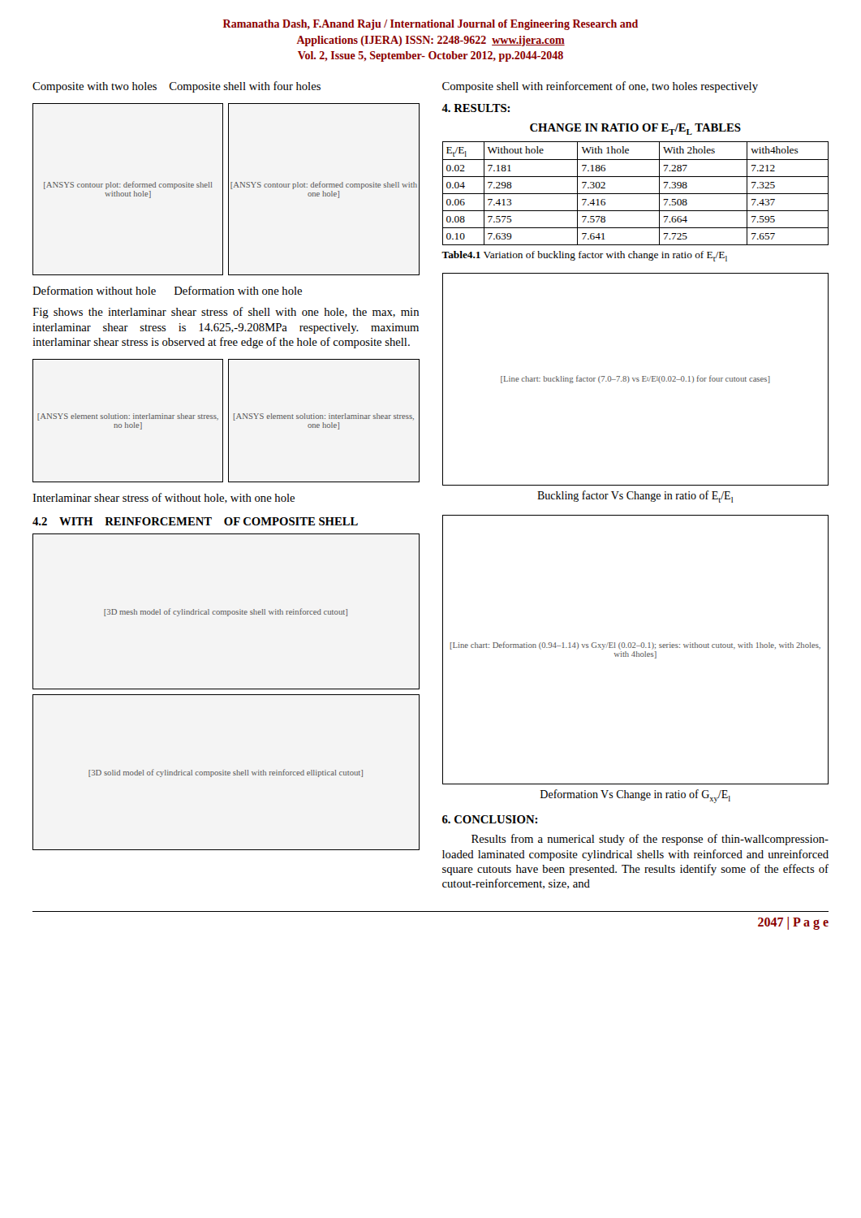Ramanatha Dash, F.Anand Raju / International Journal of Engineering Research and
Applications (IJERA) ISSN: 2248-9622 www.ijera.com
Vol. 2, Issue 5, September- October 2012, pp.2044-2048
Composite with two holes Composite shell with four holes
[ANSYS contour plot: deformed composite shell without hole]
[ANSYS contour plot: deformed composite shell with one hole]
Deformation without hole Deformation with one hole
Fig shows the interlaminar shear stress of shell with one hole, the max, min interlaminar shear stress is 14.625,-9.208MPa respectively. maximum interlaminar shear stress is observed at free edge of the hole of composite shell.
[ANSYS element solution: interlaminar shear stress, no hole]
[ANSYS element solution: interlaminar shear stress, one hole]
Interlaminar shear stress of without hole, with one hole
4.2 WITH REINFORCEMENT OF COMPOSITE SHELL
[3D mesh model of cylindrical composite shell with reinforced cutout]
[3D solid model of cylindrical composite shell with reinforced elliptical cutout]
Composite shell with reinforcement of one, two holes respectively
4. RESULTS:
CHANGE IN RATIO OF ET/EL TABLES
| E t /E l | Without hole | With 1hole | With 2holes | with4holes |
| 0.02 | 7.181 | 7.186 | 7.287 | 7.212 |
| 0.04 | 7.298 | 7.302 | 7.398 | 7.325 |
| 0.06 | 7.413 | 7.416 | 7.508 | 7.437 |
| 0.08 | 7.575 | 7.578 | 7.664 | 7.595 |
| 0.10 | 7.639 | 7.641 | 7.725 | 7.657 |
Table4.1 Variation of buckling factor with change in ratio of Et/El
[Line chart: buckling factor (7.0–7.8) vs Et/El (0.02–0.1) for four cutout cases]
Buckling factor Vs Change in ratio of Et/El
[Line chart: Deformation (0.94–1.14) vs Gxy/El (0.02–0.1); series: without cutout, with 1hole, with 2holes, with 4holes]
Deformation Vs Change in ratio of Gxy/El
6. CONCLUSION:
Results from a numerical study of the response of thin-wallcompression-loaded laminated composite cylindrical shells with reinforced and unreinforced square cutouts have been presented. The results identify some of the effects of cutout-reinforcement, size, and
2047 | P a g e